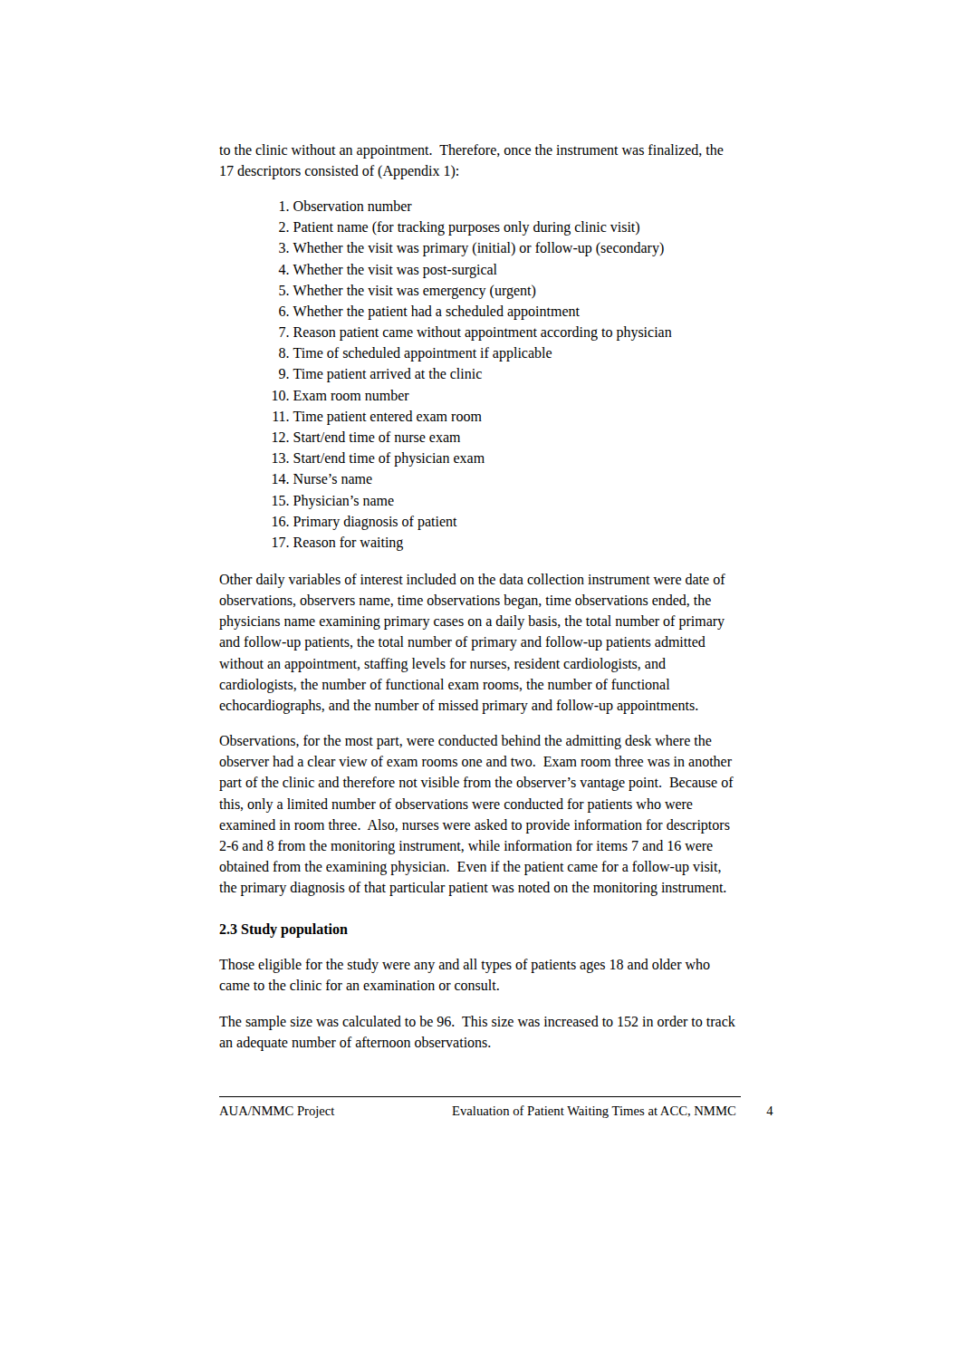to the clinic without an appointment. Therefore, once the instrument was finalized, the 17 descriptors consisted of (Appendix 1):
Observation number
Patient name (for tracking purposes only during clinic visit)
Whether the visit was primary (initial) or follow-up (secondary)
Whether the visit was post-surgical
Whether the visit was emergency (urgent)
Whether the patient had a scheduled appointment
Reason patient came without appointment according to physician
Time of scheduled appointment if applicable
Time patient arrived at the clinic
Exam room number
Time patient entered exam room
Start/end time of nurse exam
Start/end time of physician exam
Nurse’s name
Physician’s name
Primary diagnosis of patient
Reason for waiting
Other daily variables of interest included on the data collection instrument were date of observations, observers name, time observations began, time observations ended, the physicians name examining primary cases on a daily basis, the total number of primary and follow-up patients, the total number of primary and follow-up patients admitted without an appointment, staffing levels for nurses, resident cardiologists, and cardiologists, the number of functional exam rooms, the number of functional echocardiographs, and the number of missed primary and follow-up appointments.
Observations, for the most part, were conducted behind the admitting desk where the observer had a clear view of exam rooms one and two. Exam room three was in another part of the clinic and therefore not visible from the observer’s vantage point. Because of this, only a limited number of observations were conducted for patients who were examined in room three. Also, nurses were asked to provide information for descriptors 2-6 and 8 from the monitoring instrument, while information for items 7 and 16 were obtained from the examining physician. Even if the patient came for a follow-up visit, the primary diagnosis of that particular patient was noted on the monitoring instrument.
2.3 Study population
Those eligible for the study were any and all types of patients ages 18 and older who came to the clinic for an examination or consult.
The sample size was calculated to be 96. This size was increased to 152 in order to track an adequate number of afternoon observations.
AUA/NMMC Project Evaluation of Patient Waiting Times at ACC, NMMC 4